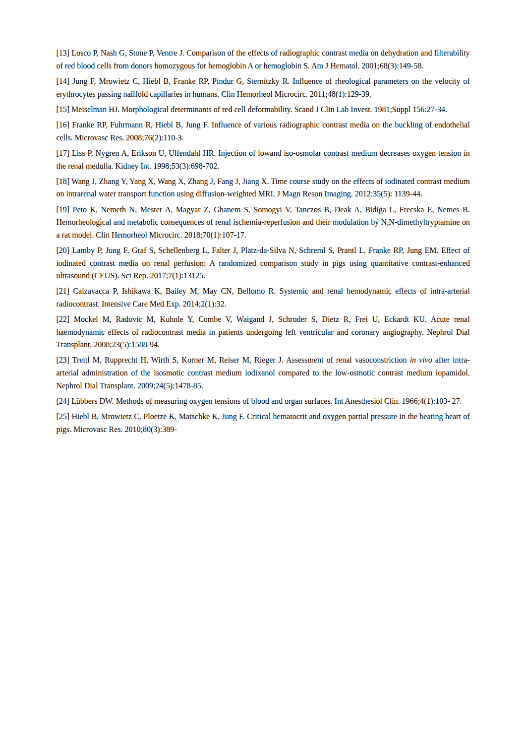[13] Losco P, Nash G, Stone P, Ventre J. Comparison of the effects of radiographic contrast media on dehydration and filterability of red blood cells from donors homozygous for hemoglobin A or hemoglobin S. Am J Hematol. 2001;68(3):149-58.
[14] Jung F, Mrowietz C, Hiebl B, Franke RP, Pindur G, Sternitzky R. Influence of rheological parameters on the velocity of erythrocytes passing nailfold capillaries in humans. Clin Hemorheol Microcirc. 2011;48(1):129-39.
[15] Meiselman HJ. Morphological determinants of red cell deformability. Scand J Clin Lab Invest. 1981;Suppl 156:27-34.
[16] Franke RP, Fuhrmann R, Hiebl B, Jung F. Influence of various radiographic contrast media on the buckling of endothelial cells. Microvasc Res. 2008;76(2):110-3.
[17] Liss P, Nygren A, Erikson U, Ulfendahl HR. Injection of lowand iso-osmolar contrast medium decreases oxygen tension in the renal medulla. Kidney Int. 1998;53(3):698-702.
[18] Wang J, Zhang Y, Yang X, Wang X, Zhang J, Fang J, Jiang X. Time course study on the effects of iodinated contrast medium on intrarenal water transport function using diffusion-weighted MRI. J Magn Reson Imaging. 2012;35(5): 1139-44.
[19] Peto K, Nemeth N, Mester A, Magyar Z, Ghanem S, Somogyi V, Tanczos B, Deak A, Bidiga L, Frecska E, Nemes B. Hemorheological and metabolic consequences of renal ischemia-reperfusion and their modulation by N,N-dimethyltryptamine on a rat model. Clin Hemorheol Microcirc. 2018;70(1):107-17.
[20] Lamby P, Jung F, Graf S, Schellenberg L, Falter J, Platz-da-Silva N, Schreml S, Prantl L, Franke RP, Jung EM. Effect of iodinated contrast media on renal perfusion: A randomized comparison study in pigs using quantitative contrast-enhanced ultrasound (CEUS). Sci Rep. 2017;7(1):13125.
[21] Calzavacca P, Ishikawa K, Bailey M, May CN, Bellomo R. Systemic and renal hemodynamic effects of intra-arterial radiocontrast. Intensive Care Med Exp. 2014;2(1):32.
[22] Mockel M, Radovic M, Kuhnle Y, Combe V, Waigand J, Schroder S, Dietz R, Frei U, Eckardt KU. Acute renal haemodynamic effects of radiocontrast media in patients undergoing left ventricular and coronary angiography. Nephrol Dial Transplant. 2008;23(5):1588-94.
[23] Treitl M, Rupprecht H, Wirth S, Korner M, Reiser M, Rieger J. Assessment of renal vasoconstriction in vivo after intra-arterial administration of the isosmotic contrast medium iodixanol compared to the low-osmotic contrast medium iopamidol. Nephrol Dial Transplant. 2009;24(5):1478-85.
[24] Lübbers DW. Methods of measuring oxygen tensions of blood and organ surfaces. Int Anesthesiol Clin. 1966;4(1):103- 27.
[25] Hiebl B, Mrowietz C, Ploetze K, Matschke K, Jung F. Critical hematocrit and oxygen partial pressure in the beating heart of pigs. Microvasc Res. 2010;80(3):389-